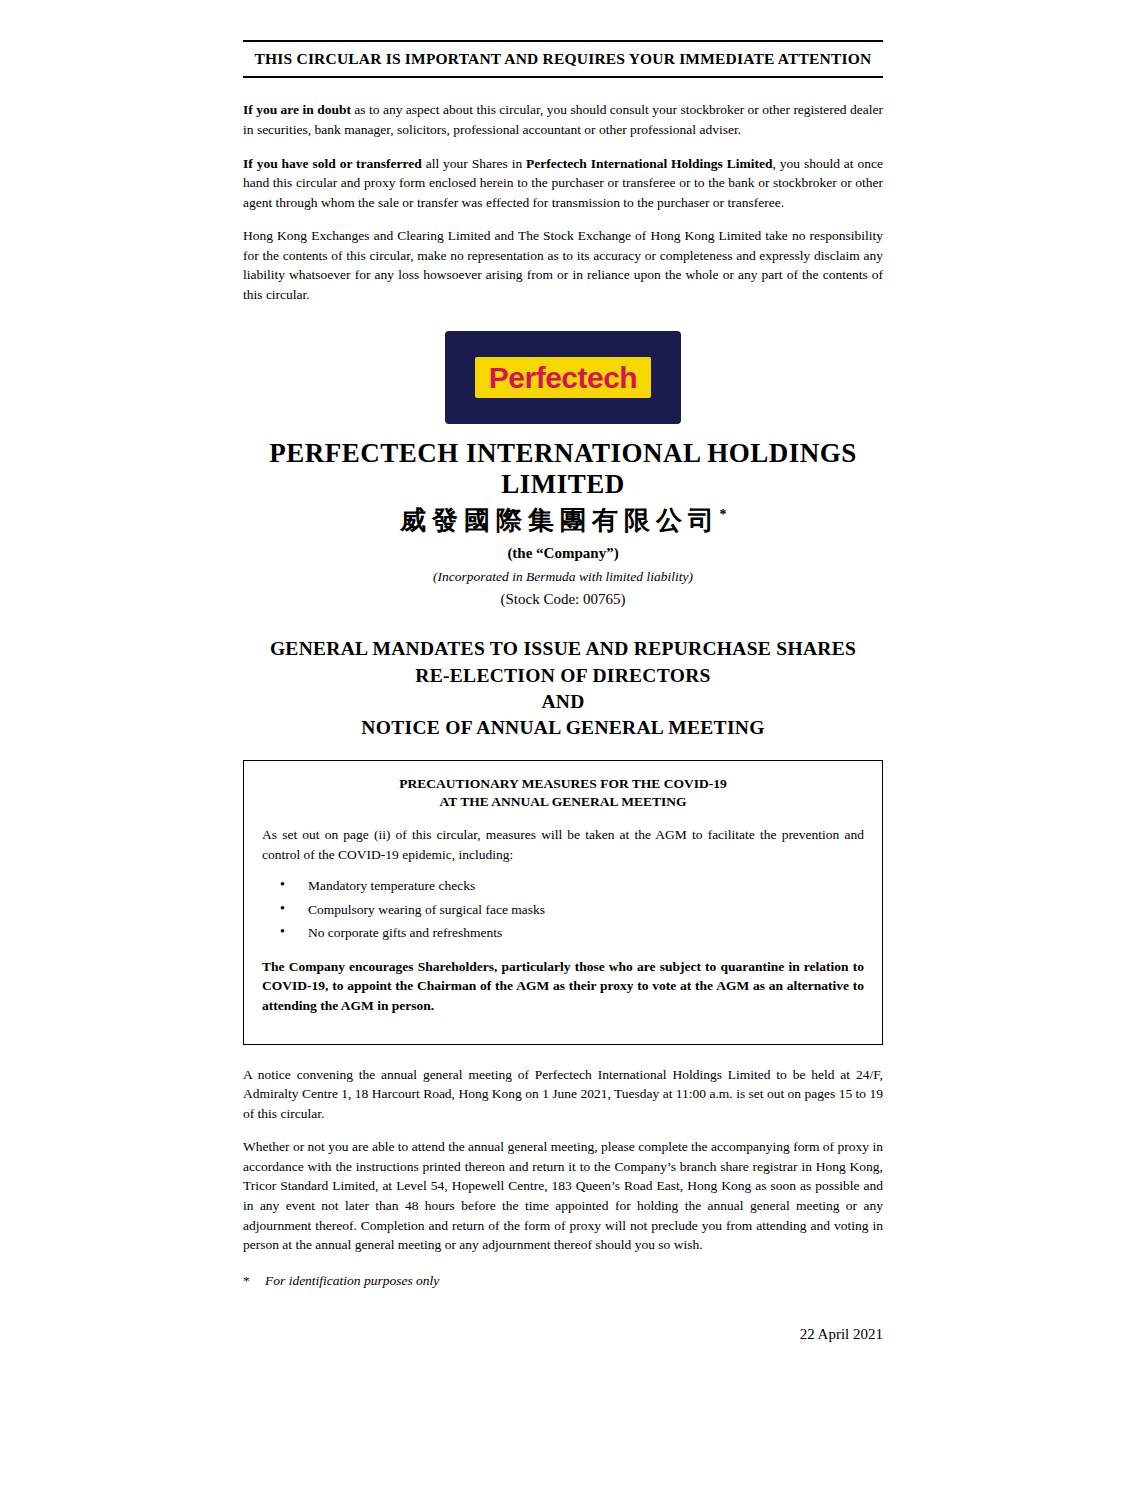THIS CIRCULAR IS IMPORTANT AND REQUIRES YOUR IMMEDIATE ATTENTION
If you are in doubt as to any aspect about this circular, you should consult your stockbroker or other registered dealer in securities, bank manager, solicitors, professional accountant or other professional adviser.
If you have sold or transferred all your Shares in Perfectech International Holdings Limited, you should at once hand this circular and proxy form enclosed herein to the purchaser or transferee or to the bank or stockbroker or other agent through whom the sale or transfer was effected for transmission to the purchaser or transferee.
Hong Kong Exchanges and Clearing Limited and The Stock Exchange of Hong Kong Limited take no responsibility for the contents of this circular, make no representation as to its accuracy or completeness and expressly disclaim any liability whatsoever for any loss howsoever arising from or in reliance upon the whole or any part of the contents of this circular.
Perfectech
PERFECTECH INTERNATIONAL HOLDINGS LIMITED
威發國際集團有限公司*
(the “Company”)
(Incorporated in Bermuda with limited liability)
(Stock Code: 00765)
GENERAL MANDATES TO ISSUE AND REPURCHASE SHARES
RE-ELECTION OF DIRECTORS
AND
NOTICE OF ANNUAL GENERAL MEETING
PRECAUTIONARY MEASURES FOR THE COVID-19
AT THE ANNUAL GENERAL MEETING
As set out on page (ii) of this circular, measures will be taken at the AGM to facilitate the prevention and control of the COVID-19 epidemic, including:
Mandatory temperature checks
Compulsory wearing of surgical face masks
No corporate gifts and refreshments
The Company encourages Shareholders, particularly those who are subject to quarantine in relation to COVID-19, to appoint the Chairman of the AGM as their proxy to vote at the AGM as an alternative to attending the AGM in person.
A notice convening the annual general meeting of Perfectech International Holdings Limited to be held at 24/F, Admiralty Centre 1, 18 Harcourt Road, Hong Kong on 1 June 2021, Tuesday at 11:00 a.m. is set out on pages 15 to 19 of this circular.
Whether or not you are able to attend the annual general meeting, please complete the accompanying form of proxy in accordance with the instructions printed thereon and return it to the Company’s branch share registrar in Hong Kong, Tricor Standard Limited, at Level 54, Hopewell Centre, 183 Queen’s Road East, Hong Kong as soon as possible and in any event not later than 48 hours before the time appointed for holding the annual general meeting or any adjournment thereof. Completion and return of the form of proxy will not preclude you from attending and voting in person at the annual general meeting or any adjournment thereof should you so wish.
*For identification purposes only
22 April 2021